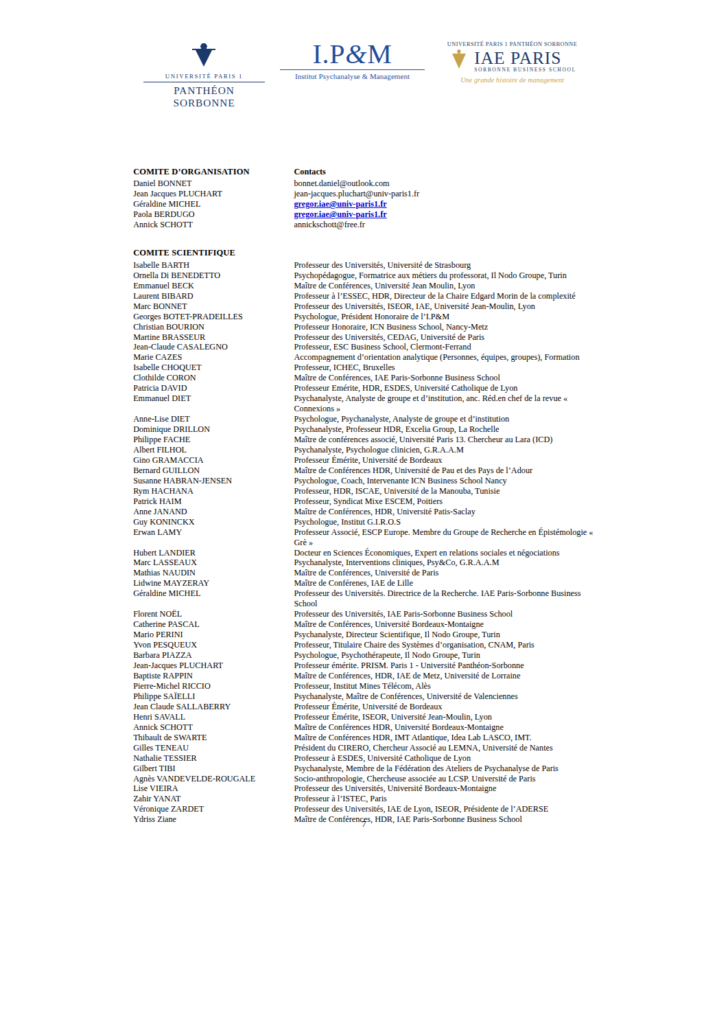UNIVERSITÉ PARIS 1
PANTHÉON SORBONNE
I.P&M
Institut Psychanalyse & Management
UNIVERSITÉ PARIS 1 PANTHÉON SORBONNE
IAE PARIS
SORBONNE BUSINESS SCHOOL
Une grande histoire de management
| COMITE D’ORGANISATION | Contacts |
| Daniel BONNET | bonnet.daniel@outlook.com |
| Jean Jacques PLUCHART | jean-jacques.pluchart@univ-paris1.fr |
| Géraldine MICHEL | gregor.iae@univ-paris1.fr |
| Paola BERDUGO | gregor.iae@univ-paris1.fr |
| Annick SCHOTT | annickschott@free.fr |
COMITE SCIENTIFIQUE
| Isabelle BARTH | Professeur des Universités, Université de Strasbourg |
| Ornella Di BENEDETTO | Psychopédagogue, Formatrice aux métiers du professorat, Il Nodo Groupe, Turin |
| Emmanuel BECK | Maître de Conférences, Université Jean Moulin, Lyon |
| Laurent BIBARD | Professeur à l’ESSEC, HDR, Directeur de la Chaire Edgard Morin de la complexité |
| Marc BONNET | Professeur des Universités, ISEOR, IAE, Université Jean-Moulin, Lyon |
| Georges BOTET-PRADEILLES | Psychologue, Président Honoraire de l’I.P&M |
| Christian BOURION | Professeur Honoraire, ICN Business School, Nancy-Metz |
| Martine BRASSEUR | Professeur des Universités, CEDAG, Université de Paris |
| Jean-Claude CASALEGNO | Professeur, ESC Business School, Clermont-Ferrand |
| Marie CAZES | Accompagnement d’orientation analytique (Personnes, équipes, groupes), Formation |
| Isabelle CHOQUET | Professeur, ICHEC, Bruxelles |
| Clothilde CORON | Maître de Conférences, IAE Paris-Sorbonne Business School |
| Patricia DAVID | Professeur Emérite, HDR, ESDES, Université Catholique de Lyon |
| Emmanuel DIET | Psychanalyste, Analyste de groupe et d’institution, anc. Réd.en chef de la revue « Connexions » |
| Anne-Lise DIET | Psychologue, Psychanalyste, Analyste de groupe et d’institution |
| Dominique DRILLON | Psychanalyste, Professeur HDR, Excelia Group, La Rochelle |
| Philippe FACHE | Maître de conférences associé, Université Paris 13. Chercheur au Lara (ICD) |
| Albert FILHOL | Psychanalyste, Psychologue clinicien, G.R.A.A.M |
| Gino GRAMACCIA | Professeur Émérite, Université de Bordeaux |
| Bernard GUILLON | Maître de Conférences HDR, Université de Pau et des Pays de l’Adour |
| Susanne HABRAN-JENSEN | Psychologue, Coach, Intervenante ICN Business School Nancy |
| Rym HACHANA | Professeur, HDR, ISCAE, Université de la Manouba, Tunisie |
| Patrick HAIM | Professeur, Syndicat Mixe ESCEM, Poitiers |
| Anne JANAND | Maître de Conférences, HDR, Université Patis-Saclay |
| Guy KONINCKX | Psychologue, Institut G.I.R.O.S |
| Erwan LAMY | Professeur Associé, ESCP Europe. Membre du Groupe de Recherche en Épistémologie « Grè » |
| Hubert LANDIER | Docteur en Sciences Économiques, Expert en relations sociales et négociations |
| Marc LASSEAUX | Psychanalyste, Interventions cliniques, Psy&Co, G.R.A.A.M |
| Mathias NAUDIN | Maître de Conférences, Université de Paris |
| Lidwine MAYZERAY | Maître de Conférenes, IAE de Lille |
| Géraldine MICHEL | Professeur des Universités. Directrice de la Recherche. IAE Paris-Sorbonne Business School |
| Florent NOËL | Professeur des Universités, IAE Paris-Sorbonne Business School |
| Catherine PASCAL | Maître de Conférences, Université Bordeaux-Montaigne |
| Mario PERINI | Psychanalyste, Directeur Scientifique, Il Nodo Groupe, Turin |
| Yvon PESQUEUX | Professeur, Titulaire Chaire des Systèmes d’organisation, CNAM, Paris |
| Barbara PIAZZA | Psychologue, Psychothérapeute, Il Nodo Groupe, Turin |
| Jean-Jacques PLUCHART | Professeur émérite. PRISM. Paris 1 - Université Panthéon-Sorbonne |
| Baptiste RAPPIN | Maître de Conférences, HDR, IAE de Metz, Université de Lorraine |
| Pierre-Michel RICCIO | Professeur, Institut Mines Télécom, Alès |
| Philippe SAÏELLI | Psychanalyste, Maître de Conférences, Université de Valenciennes |
| Jean Claude SALLABERRY | Professeur Émérite, Université de Bordeaux |
| Henri SAVALL | Professeur Émérite, ISEOR, Université Jean-Moulin, Lyon |
| Annick SCHOTT | Maître de Conférences HDR, Université Bordeaux-Montaigne |
| Thibault de SWARTE | Maître de Conférences HDR, IMT Atlantique, Idea Lab LASCO, IMT. |
| Gilles TENEAU | Président du CIRERO, Chercheur Associé au LEMNA, Université de Nantes |
| Nathalie TESSIER | Professeur à ESDES, Université Catholique de Lyon |
| Gilbert TIBI | Psychanalyste, Membre de la Fédération des Ateliers de Psychanalyse de Paris |
| Agnès VANDEVELDE-ROUGALE | Socio-anthropologie, Chercheuse associée au LCSP. Université de Paris |
| Lise VIEIRA | Professeur des Universités, Université Bordeaux-Montaigne |
| Zahir YANAT | Professeur à l’ISTEC, Paris |
| Véronique ZARDET | Professeur des Universités, IAE de Lyon, ISEOR, Présidente de l’ADERSE |
| Ydriss Ziane | Maître de Conférences, HDR, IAE Paris-Sorbonne Business School |
7